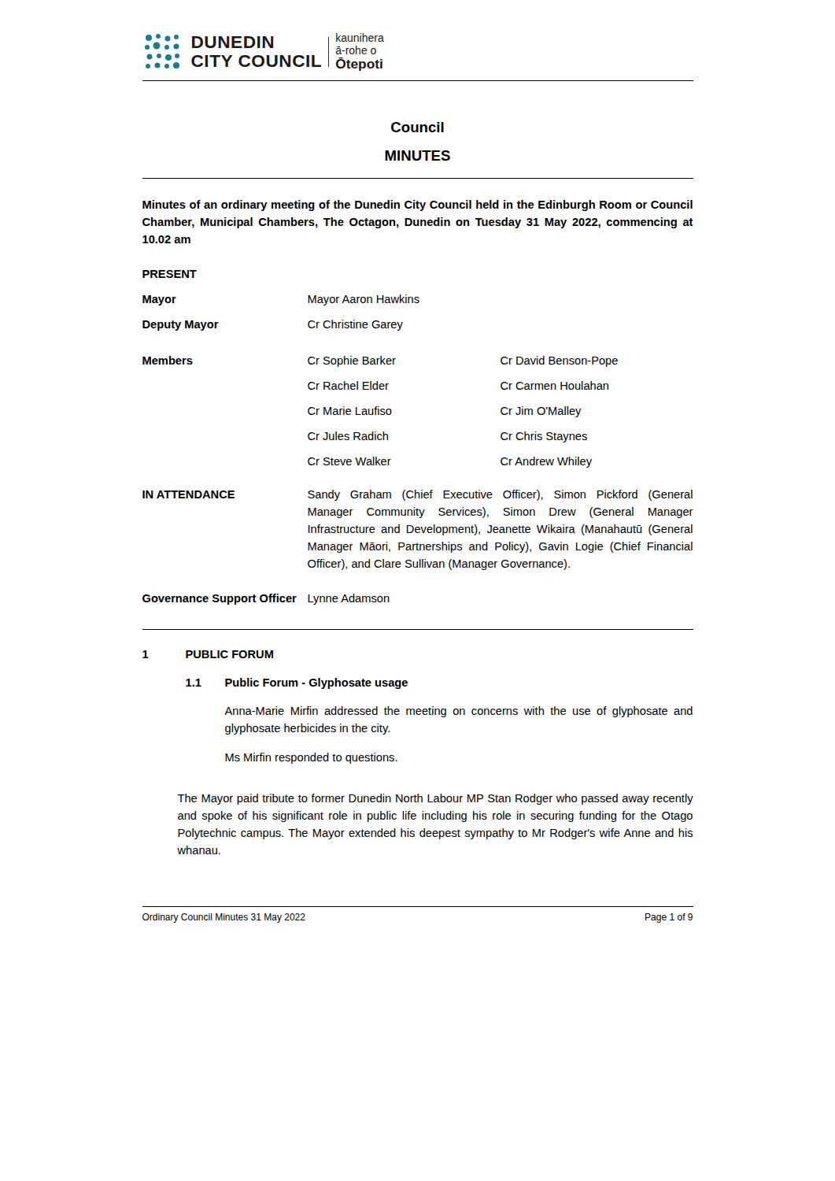DUNEDIN
CITY COUNCIL
kaunihera
ā-rohe o
Ōtepoti
Council
MINUTES
Minutes of an ordinary meeting of the Dunedin City Council held in the Edinburgh Room or Council Chamber, Municipal Chambers, The Octagon, Dunedin on Tuesday 31 May 2022, commencing at 10.02 am
PRESENT
| Mayor | Mayor Aaron Hawkins | |
| Deputy Mayor | Cr Christine Garey | |
| Members | Cr Sophie Barker | Cr David Benson-Pope |
| | Cr Rachel Elder | Cr Carmen Houlahan |
| | Cr Marie Laufiso | Cr Jim O'Malley |
| | Cr Jules Radich | Cr Chris Staynes |
| | Cr Steve Walker | Cr Andrew Whiley |
| IN ATTENDANCE | Sandy Graham (Chief Executive Officer), Simon Pickford (General Manager Community Services), Simon Drew (General Manager Infrastructure and Development), Jeanette Wikaira (Manahautū (General Manager Māori, Partnerships and Policy), Gavin Logie (Chief Financial Officer), and Clare Sullivan (Manager Governance). |
| Governance Support Officer | Lynne Adamson |
1
PUBLIC FORUM
1.1
Public Forum - Glyphosate usage
Anna-Marie Mirfin addressed the meeting on concerns with the use of glyphosate and glyphosate herbicides in the city.
Ms Mirfin responded to questions.
The Mayor paid tribute to former Dunedin North Labour MP Stan Rodger who passed away recently and spoke of his significant role in public life including his role in securing funding for the Otago Polytechnic campus. The Mayor extended his deepest sympathy to Mr Rodger's wife Anne and his whanau.
Ordinary Council Minutes 31 May 2022 Page 1 of 9